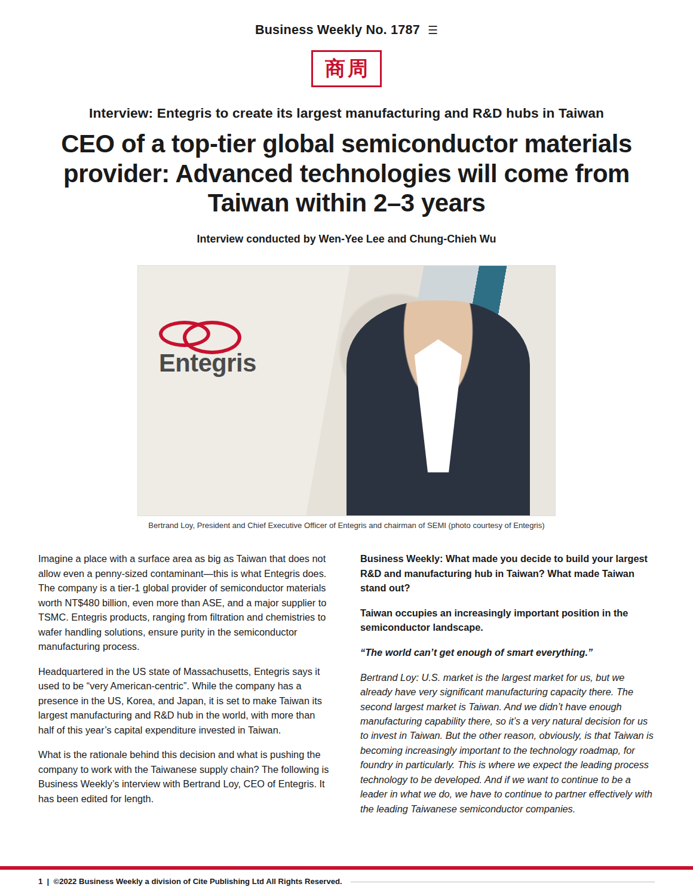Business Weekly No. 1787 ☰
商周
Interview: Entegris to create its largest manufacturing and R&D hubs in Taiwan
CEO of a top-tier global semiconductor materials provider: Advanced technologies will come from Taiwan within 2–3 years
Interview conducted by Wen-Yee Lee and Chung-Chieh Wu
Entegris
Bertrand Loy, President and Chief Executive Officer of Entegris and chairman of SEMI (photo courtesy of Entegris)
Imagine a place with a surface area as big as Taiwan that does not allow even a penny-sized contaminant—this is what Entegris does. The company is a tier-1 global provider of semiconductor materials worth NT$480 billion, even more than ASE, and a major supplier to TSMC. Entegris products, ranging from filtration and chemistries to wafer handling solutions, ensure purity in the semiconductor manufacturing process.
Headquartered in the US state of Massachusetts, Entegris says it used to be “very American-centric”. While the company has a presence in the US, Korea, and Japan, it is set to make Taiwan its largest manufacturing and R&D hub in the world, with more than half of this year’s capital expenditure invested in Taiwan.
What is the rationale behind this decision and what is pushing the company to work with the Taiwanese supply chain? The following is Business Weekly’s interview with Bertrand Loy, CEO of Entegris. It has been edited for length.
Business Weekly: What made you decide to build your largest R&D and manufacturing hub in Taiwan? What made Taiwan stand out?
Taiwan occupies an increasingly important position in the semiconductor landscape.
“The world can’t get enough of smart everything.”
Bertrand Loy: U.S. market is the largest market for us, but we already have very significant manufacturing capacity there. The second largest market is Taiwan. And we didn’t have enough manufacturing capability there, so it’s a very natural decision for us to invest in Taiwan. But the other reason, obviously, is that Taiwan is becoming increasingly important to the technology roadmap, for foundry in particularly. This is where we expect the leading process technology to be developed. And if we want to continue to be a leader in what we do, we have to continue to partner effectively with the leading Taiwanese semiconductor companies.
1 | ©2022 Business Weekly a division of Cite Publishing Ltd All Rights Reserved.